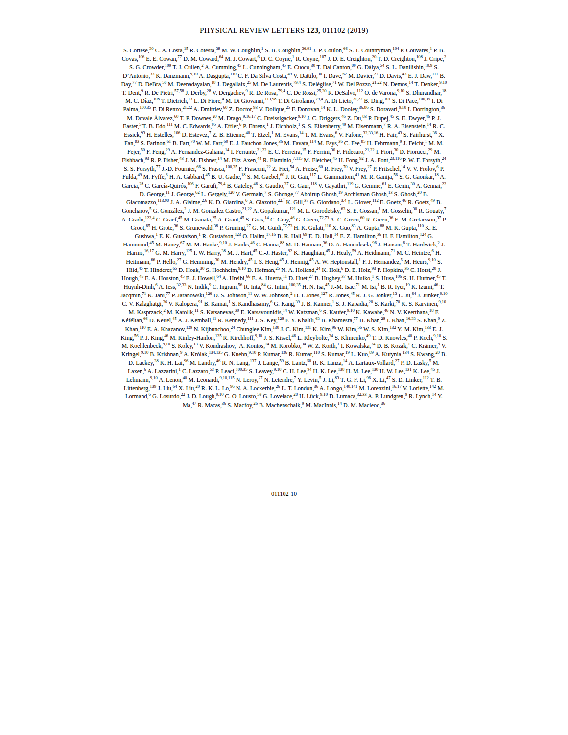PHYSICAL REVIEW LETTERS 123, 011102 (2019)
S. Cortese,30 C. A. Costa,15 R. Cotesta,38 M. W. Coughlin,1 S. B. Coughlin,36,91 J.-P. Coulon,66 S. T. Countryman,104 P. Couvares,1 P. B. Covas,106 E. E. Cowan,77 D. M. Coward,64 M. J. Cowart,6 D. C. Coyne,1 R. Coyne,107 J. D. E. Creighton,20 T. D. Creighton,108 J. Cripe,2 S. G. Crowder,109 T. J. Cullen,2 A. Cumming,45 L. Cunningham,45 E. Cuoco,30 T. Dal Canton,80 G. Dálya,54 S. L. Danilishin,10,9 S. D’Antonio,33 K. Danzmann,9,10 A. Dasgupta,110 C. F. Da Silva Costa,49 V. Dattilo,30 I. Dave,62 M. Davier,27 D. Davis,43 E. J. Daw,111 B. Day,77 D. DeBra,50 M. Deenadayalan,18 J. Degallaix,25 M. De Laurentis,79,4 S. Deléglise,71 W. Del Pozzo,21,22 N. Demos,14 T. Denker,9,10 T. Dent,9 R. De Pietri,57,58 J. Derby,28 V. Dergachev,9 R. De Rosa,79,4 C. De Rossi,25,30 R. DeSalvo,112 O. de Varona,9,10 S. Dhurandhar,18 M. C. Díaz,108 T. Dietrich,13 L. Di Fiore,4 M. Di Giovanni,113,98 T. Di Girolamo,79,4 A. Di Lieto,21,22 B. Ding,101 S. Di Pace,100,35 I. Di Palma,100,35 F. Di Renzo,21,22 A. Dmitriev,60 Z. Doctor,93 V. Dolique,25 F. Donovan,14 K. L. Dooley,36,86 S. Doravari,9,10 I. Dorrington,36 M. Dovale Álvarez,60 T. P. Downes,20 M. Drago,9,16,17 C. Dreissigacker,9,10 J. C. Driggers,46 Z. Du,83 P. Dupej,45 S. E. Dwyer,46 P. J. Easter,5 T. B. Edo,111 M. C. Edwards,95 A. Effler,6 P. Ehrens,1 J. Eichholz,1 S. S. Eikenberry,49 M. Eisenmann,7 R. A. Eisenstein,14 R. C. Essick,93 H. Estelles,106 D. Estevez,7 Z. B. Etienne,40 T. Etzel,1 M. Evans,14 T. M. Evans,6 V. Fafone,32,33,16 H. Fair,43 S. Fairhurst,36 X. Fan,83 S. Farinon,61 B. Farr,70 W. M. Farr,60 E. J. Fauchon-Jones,36 M. Favata,114 M. Fays,36 C. Fee,85 H. Fehrmann,9 J. Feicht,1 M. M. Fejer,50 F. Feng,29 A. Fernandez-Galiana,14 I. Ferrante,21,22 E. C. Ferreira,15 F. Ferrini,30 F. Fidecaro,21,22 I. Fiori,30 D. Fiorucci,29 M. Fishbach,93 R. P. Fisher,43 J. M. Fishner,14 M. Fitz-Axen,44 R. Flaminio,7,115 M. Fletcher,45 H. Fong,92 J. A. Font,23,116 P. W. F. Forsyth,24 S. S. Forsyth,77 J.-D. Fournier,66 S. Frasca,100,35 F. Frasconi,22 Z. Frei,54 A. Freise,60 R. Frey,70 V. Frey,27 P. Fritschel,14 V. V. Frolov,6 P. Fulda,49 M. Fyffe,6 H. A. Gabbard,45 B. U. Gadre,18 S. M. Gaebel,60 J. R. Gair,117 L. Gammaitoni,41 M. R. Ganija,56 S. G. Gaonkar,18 A. Garcia,28 C. García-Quirós,106 F. Garufi,79,4 B. Gateley,46 S. Gaudio,37 G. Gaur,118 V. Gayathri,119 G. Gemme,61 E. Genin,30 A. Gennai,22 D. George,11 J. George,62 L. Gergely,120 V. Germain,7 S. Ghonge,77 Abhirup Ghosh,19 Archisman Ghosh,13 S. Ghosh,20 B. Giacomazzo,113,98 J. A. Giaime,2,6 K. D. Giardina,6 A. Giazotto,22,† K. Gill,37 G. Giordano,3,4 L. Glover,112 E. Goetz,46 R. Goetz,49 B. Goncharov,5 G. González,2 J. M. Gonzalez Castro,21,22 A. Gopakumar,121 M. L. Gorodetsky,63 S. E. Gossan,1 M. Gosselin,30 R. Gouaty,7 A. Grado,122,4 C. Graef,45 M. Granata,25 A. Grant,45 S. Gras,14 C. Gray,46 G. Greco,72,73 A. C. Green,60 R. Green,36 E. M. Gretarsson,37 P. Groot,65 H. Grote,36 S. Grunewald,38 P. Gruning,27 G. M. Guidi,72,73 H. K. Gulati,110 X. Guo,83 A. Gupta,88 M. K. Gupta,110 K. E. Gushwa,1 E. K. Gustafson,1 R. Gustafson,123 O. Halim,17,16 B. R. Hall,69 E. D. Hall,14 E. Z. Hamilton,36 H. F. Hamilton,124 G. Hammond,45 M. Haney,67 M. M. Hanke,9,10 J. Hanks,46 C. Hanna,88 M. D. Hannam,36 O. A. Hannuksela,96 J. Hanson,6 T. Hardwick,2 J. Harms,16,17 G. M. Harry,125 I. W. Harry,38 M. J. Hart,45 C.-J. Haster,92 K. Haughian,45 J. Healy,59 A. Heidmann,71 M. C. Heintze,6 H. Heitmann,66 P. Hello,27 G. Hemming,30 M. Hendry,45 I. S. Heng,45 J. Hennig,45 A. W. Heptonstall,1 F. J. Hernandez,5 M. Heurs,9,10 S. Hild,45 T. Hinderer,65 D. Hoak,30 S. Hochheim,9,10 D. Hofman,25 N. A. Holland,24 K. Holt,6 D. E. Holz,93 P. Hopkins,36 C. Horst,20 J. Hough,45 E. A. Houston,45 E. J. Howell,64 A. Hreibi,66 E. A. Huerta,11 D. Huet,27 B. Hughey,37 M. Hulko,1 S. Husa,106 S. H. Huttner,45 T. Huynh-Dinh,6 A. Iess,32,33 N. Indik,9 C. Ingram,56 R. Inta,84 G. Intini,100,35 H. N. Isa,45 J.-M. Isac,71 M. Isi,1 B. R. Iyer,19 K. Izumi,46 T. Jacqmin,71 K. Jani,77 P. Jaranowski,126 D. S. Johnson,11 W. W. Johnson,2 D. I. Jones,127 R. Jones,45 R. J. G. Jonker,13 L. Ju,64 J. Junker,9,10 C. V. Kalaghatgi,36 V. Kalogera,91 B. Kamai,1 S. Kandhasamy,6 G. Kang,39 J. B. Kanner,1 S. J. Kapadia,20 S. Karki,70 K. S. Karvinen,9,10 M. Kasprzack,2 M. Katolik,11 S. Katsanevas,30 E. Katsavounidis,14 W. Katzman,6 S. Kaufer,9,10 K. Kawabe,46 N. V. Keerthana,18 F. Kéfélian,66 D. Keitel,45 A. J. Kemball,11 R. Kennedy,111 J. S. Key,128 F. Y. Khalili,63 B. Khamesra,77 H. Khan,28 I. Khan,16,33 S. Khan,9 Z. Khan,110 E. A. Khazanov,129 N. Kijbunchoo,24 Chunglee Kim,130 J. C. Kim,131 K. Kim,96 W. Kim,56 W. S. Kim,132 Y.-M. Kim,133 E. J. King,56 P. J. King,46 M. Kinley-Hanlon,125 R. Kirchhoff,9,10 J. S. Kissel,46 L. Kleybolte,34 S. Klimenko,49 T. D. Knowles,40 P. Koch,9,10 S. M. Koehlenbeck,9,10 S. Koley,13 V. Kondrashov,1 A. Kontos,14 M. Korobko,34 W. Z. Korth,1 I. Kowalska,74 D. B. Kozak,1 C. Krämer,9 V. Kringel,9,10 B. Krishnan,9 A. Królak,134,135 G. Kuehn,9,10 P. Kumar,136 R. Kumar,110 S. Kumar,19 L. Kuo,89 A. Kutynia,134 S. Kwang,20 B. D. Lackey,38 K. H. Lai,96 M. Landry,46 R. N. Lang,137 J. Lange,59 B. Lantz,50 R. K. Lanza,14 A. Lartaux-Vollard,27 P. D. Lasky,5 M. Laxen,6 A. Lazzarini,1 C. Lazzaro,53 P. Leaci,100,35 S. Leavey,9,10 C. H. Lee,94 H. K. Lee,138 H. M. Lee,130 H. W. Lee,131 K. Lee,45 J. Lehmann,9,10 A. Lenon,40 M. Leonardi,9,10,115 N. Leroy,27 N. Letendre,7 Y. Levin,5 J. Li,83 T. G. F. Li,96 X. Li,47 S. D. Linker,112 T. B. Littenberg,139 J. Liu,64 X. Liu,20 R. K. L. Lo,96 N. A. Lockerbie,26 L. T. London,36 A. Longo,140,141 M. Lorenzini,16,17 V. Loriette,142 M. Lormand,6 G. Losurdo,22 J. D. Lough,9,10 C. O. Lousto,59 G. Lovelace,28 H. Lück,9,10 D. Lumaca,32,33 A. P. Lundgren,9 R. Lynch,14 Y. Ma,47 R. Macas,36 S. Macfoy,26 B. Machenschalk,9 M. MacInnis,14 D. M. Macleod,36
011102-10